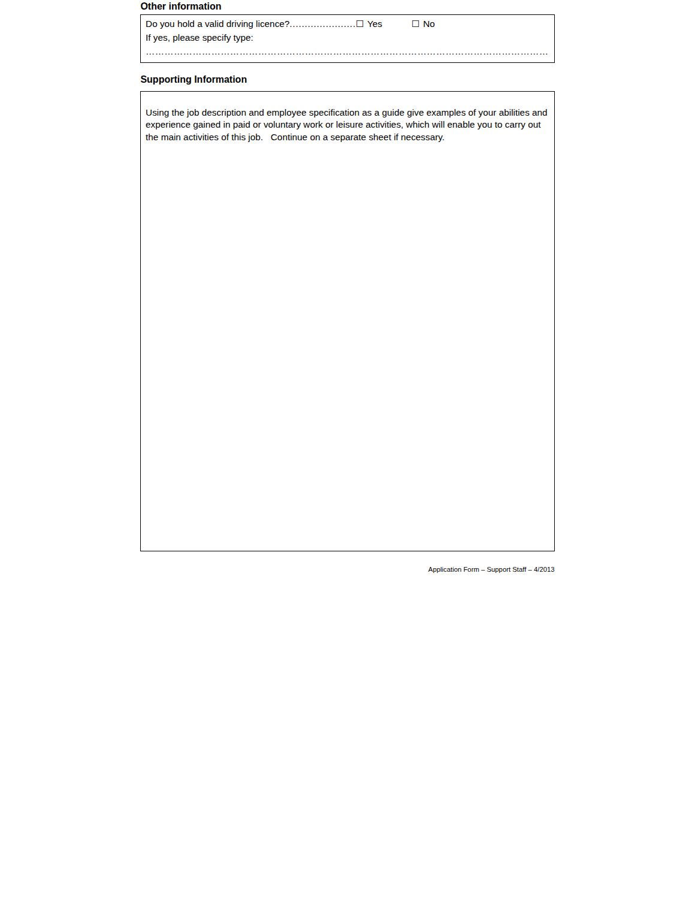Other information
Do you hold a valid driving licence?......................☐Yes☐No
If yes, please specify type:
……………………………………………………………………………………………………………………………
Supporting Information
Using the job description and employee specification as a guide give examples of your abilities and experience gained in paid or voluntary work or leisure activities, which will enable you to carry out the main activities of this job. Continue on a separate sheet if necessary.
Application Form – Support Staff – 4/2013